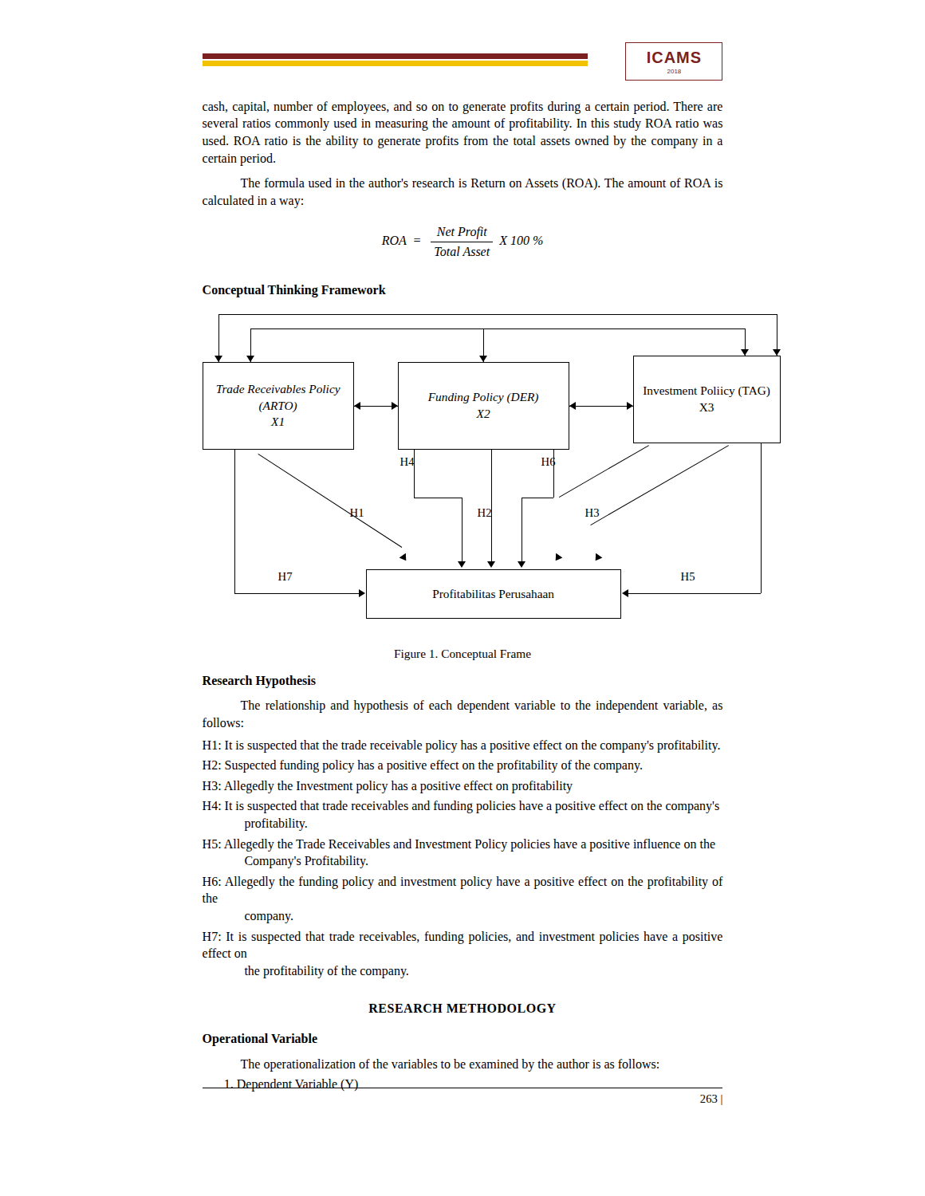ICAMS 2018
cash, capital, number of employees, and so on to generate profits during a certain period. There are several ratios commonly used in measuring the amount of profitability. In this study ROA ratio was used. ROA ratio is the ability to generate profits from the total assets owned by the company in a certain period.
The formula used in the author's research is Return on Assets (ROA). The amount of ROA is calculated in a way:
ROA = Net Profit Total Asset X 100 %
Conceptual Thinking Framework
Trade Receivables Policy (ARTO)
X1
Funding Policy (DER)
X2
Investment Poliicy (TAG)
X3
Profitabilitas Perusahaan
H4
H6
H2
H1
H3
H7
H5
Figure 1. Conceptual Frame
Research Hypothesis
The relationship and hypothesis of each dependent variable to the independent variable, as follows:
H1: It is suspected that the trade receivable policy has a positive effect on the company's profitability.
H2: Suspected funding policy has a positive effect on the profitability of the company.
H3: Allegedly the Investment policy has a positive effect on profitability
H4: It is suspected that trade receivables and funding policies have a positive effect on the company's profitability.
H5: Allegedly the Trade Receivables and Investment Policy policies have a positive influence on the Company's Profitability.
H6: Allegedly the funding policy and investment policy have a positive effect on the profitability of the company.
H7: It is suspected that trade receivables, funding policies, and investment policies have a positive effect on the profitability of the company.
RESEARCH METHODOLOGY
Operational Variable
The operationalization of the variables to be examined by the author is as follows:
Dependent Variable (Y)
263 |